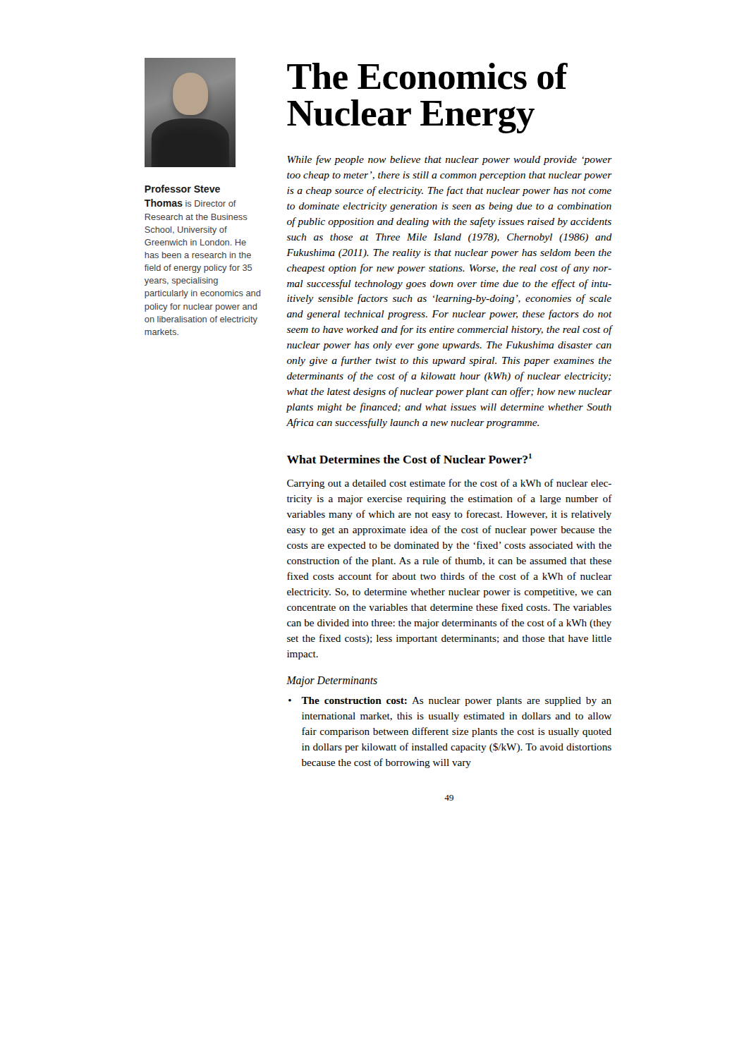Professor Steve Thomas is Director of Research at the Business School, University of Greenwich in London. He has been a research in the field of energy policy for 35 years, specialising particularly in economics and policy for nuclear power and on liberalisation of electricity markets.
The Economics of Nuclear Energy
While few people now believe that nuclear power would provide ‘power too cheap to meter’, there is still a common perception that nuclear power is a cheap source of electricity. The fact that nuclear power has not come to dominate electricity generation is seen as being due to a combination of public opposition and dealing with the safety issues raised by accidents such as those at Three Mile Island (1978), Chernobyl (1986) and Fukushima (2011). The reality is that nuclear power has seldom been the cheapest option for new power stations. Worse, the real cost of any normal successful technology goes down over time due to the effect of intuitively sensible factors such as ‘learning-by-doing’, economies of scale and general technical progress. For nuclear power, these factors do not seem to have worked and for its entire commercial history, the real cost of nuclear power has only ever gone upwards. The Fukushima disaster can only give a further twist to this upward spiral. This paper examines the determinants of the cost of a kilowatt hour (kWh) of nuclear electricity; what the latest designs of nuclear power plant can offer; how new nuclear plants might be financed; and what issues will determine whether South Africa can successfully launch a new nuclear programme.
What Determines the Cost of Nuclear Power?1
Carrying out a detailed cost estimate for the cost of a kWh of nuclear electricity is a major exercise requiring the estimation of a large number of variables many of which are not easy to forecast. However, it is relatively easy to get an approximate idea of the cost of nuclear power because the costs are expected to be dominated by the ‘fixed’ costs associated with the construction of the plant. As a rule of thumb, it can be assumed that these fixed costs account for about two thirds of the cost of a kWh of nuclear electricity. So, to determine whether nuclear power is competitive, we can concentrate on the variables that determine these fixed costs. The variables can be divided into three: the major determinants of the cost of a kWh (they set the fixed costs); less important determinants; and those that have little impact.
Major Determinants
The construction cost: As nuclear power plants are supplied by an international market, this is usually estimated in dollars and to allow fair comparison between different size plants the cost is usually quoted in dollars per kilowatt of installed capacity ($/kW). To avoid distortions because the cost of borrowing will vary
49